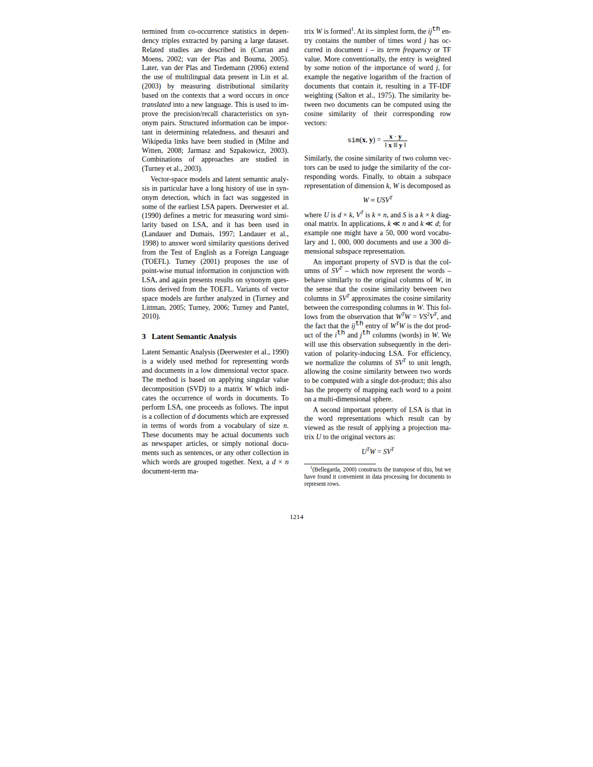termined from co-occurrence statistics in dependency triples extracted by parsing a large dataset. Related studies are described in (Curran and Moens, 2002; van der Plas and Bouma, 2005). Later, van der Plas and Tiedemann (2006) extend the use of multilingual data present in Lin et al. (2003) by measuring distributional similarity based on the contexts that a word occurs in once translated into a new language. This is used to improve the precision/recall characteristics on synonym pairs. Structured information can be important in determining relatedness, and thesauri and Wikipedia links have been studied in (Milne and Witten, 2008; Jarmasz and Szpakowicz, 2003). Combinations of approaches are studied in (Turney et al., 2003).
Vector-space models and latent semantic analysis in particular have a long history of use in synonym detection, which in fact was suggested in some of the earliest LSA papers. Deerwester et al. (1990) defines a metric for measuring word similarity based on LSA, and it has been used in (Landauer and Dumais, 1997; Landauer et al., 1998) to answer word similarity questions derived from the Test of English as a Foreign Language (TOEFL). Turney (2001) proposes the use of point-wise mutual information in conjunction with LSA, and again presents results on synonym questions derived from the TOEFL. Variants of vector space models are further analyzed in (Turney and Littman, 2005; Turney, 2006; Turney and Pantel, 2010).
3 Latent Semantic Analysis
Latent Semantic Analysis (Deerwester et al., 1990) is a widely used method for representing words and documents in a low dimensional vector space. The method is based on applying singular value decomposition (SVD) to a matrix W which indicates the occurrence of words in documents. To perform LSA, one proceeds as follows. The input is a collection of d documents which are expressed in terms of words from a vocabulary of size n. These documents may be actual documents such as newspaper articles, or simply notional documents such as sentences, or any other collection in which words are grouped together. Next, a d × n document-term ma-
trix W is formed1. At its simplest form, the ijth entry contains the number of times word j has occurred in document i – its term frequency or TF value. More conventionally, the entry is weighted by some notion of the importance of word j, for example the negative logarithm of the fraction of documents that contain it, resulting in a TF-IDF weighting (Salton et al., 1975). The similarity between two documents can be computed using the cosine similarity of their corresponding row vectors:
sim(x, y) = x · y ‖ x ‖‖ y ‖
Similarly, the cosine similarity of two column vectors can be used to judge the similarity of the corresponding words. Finally, to obtain a subspace representation of dimension k, W is decomposed as
W ≈ USVT
where U is d × k, VT is k × n, and S is a k × k diagonal matrix. In applications, k ≪ n and k ≪ d; for example one might have a 50, 000 word vocabulary and 1, 000, 000 documents and use a 300 dimensional subspace representation.
An important property of SVD is that the columns of SVT – which now represent the words – behave similarly to the original columns of W, in the sense that the cosine similarity between two columns in SVT approximates the cosine similarity between the corresponding columns in W. This follows from the observation that WTW = VS2VT, and the fact that the ijth entry of WTW is the dot product of the ith and jth columns (words) in W. We will use this observation subsequently in the derivation of polarity-inducing LSA. For efficiency, we normalize the columns of SVT to unit length, allowing the cosine similarity between two words to be computed with a single dot-product; this also has the property of mapping each word to a point on a multi-dimensional sphere.
A second important property of LSA is that in the word representations which result can by viewed as the result of applying a projection matrix U to the original vectors as:
UTW = SVT
1(Bellegarda, 2000) constructs the transpose of this, but we have found it convenient in data processing for documents to represent rows.
1214